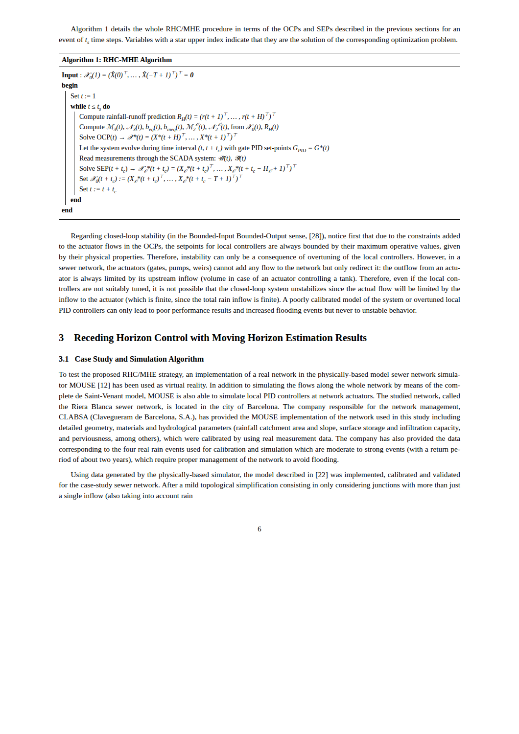Algorithm 1 details the whole RHC/MHE procedure in terms of the OCPs and SEPs described in the previous sections for an event of ts time steps. Variables with a star upper index indicate that they are the solution of the corresponding optimization problem.
Algorithm 1: RHC-MHE Algorithm
Input : 𝒳0(1) = (X̂(0)⊤, … , X̂(−T + 1)⊤)⊤ = 0
begin
Set t := 1
while t ≤ ts do
Compute rainfall-runoff prediction RH(t) = (r(t + 1)⊤, … , r(t + H)⊤)⊤
Compute ℳ3(t), 𝒩3(t), beq(t), bineq(t), ℳ2𝒪(t), 𝒩2𝒪(t), from 𝒳0(t), RH(t)
Solve OCP(t) → 𝒳*(t) = (X*(t + H)⊤, … , X*(t + 1)⊤)⊤
Let the system evolve during time interval (t, t + tc) with gate PID set-points GPID = G*(t)
Read measurements through the SCADA system: 𝒰̂(t), 𝒴̂(t)
Solve SEP(t + tc) → 𝒳𝒪*(t + tc) = (X𝒪*(t + tc)⊤, … , X𝒪*(t + tc − H𝒪 + 1)⊤)⊤
Set 𝒳0(t + tc) := (X𝒪*(t + tc)⊤, … , X𝒪*(t + tc − T + 1)⊤)⊤
Set t := t + tc
end
end
Regarding closed-loop stability (in the Bounded-Input Bounded-Output sense, [28]), notice first that due to the constraints added to the actuator flows in the OCPs, the setpoints for local controllers are always bounded by their maximum operative values, given by their physical properties. Therefore, instability can only be a consequence of overtuning of the local controllers. However, in a sewer network, the actuators (gates, pumps, weirs) cannot add any flow to the network but only redirect it: the outflow from an actuator is always limited by its upstream inflow (volume in case of an actuator controlling a tank). Therefore, even if the local controllers are not suitably tuned, it is not possible that the closed-loop system unstabilizes since the actual flow will be limited by the inflow to the actuator (which is finite, since the total rain inflow is finite). A poorly calibrated model of the system or overtuned local PID controllers can only lead to poor performance results and increased flooding events but never to unstable behavior.
3 Receding Horizon Control with Moving Horizon Estimation Results
3.1 Case Study and Simulation Algorithm
To test the proposed RHC/MHE strategy, an implementation of a real network in the physically-based model sewer network simulator MOUSE [12] has been used as virtual reality. In addition to simulating the flows along the whole network by means of the complete de Saint-Venant model, MOUSE is also able to simulate local PID controllers at network actuators. The studied network, called the Riera Blanca sewer network, is located in the city of Barcelona. The company responsible for the network management, CLABSA (Clavegueram de Barcelona, S.A.), has provided the MOUSE implementation of the network used in this study including detailed geometry, materials and hydrological parameters (rainfall catchment area and slope, surface storage and infiltration capacity, and perviousness, among others), which were calibrated by using real measurement data. The company has also provided the data corresponding to the four real rain events used for calibration and simulation which are moderate to strong events (with a return period of about two years), which require proper management of the network to avoid flooding.
Using data generated by the physically-based simulator, the model described in [22] was implemented, calibrated and validated for the case-study sewer network. After a mild topological simplification consisting in only considering junctions with more than just a single inflow (also taking into account rain
6